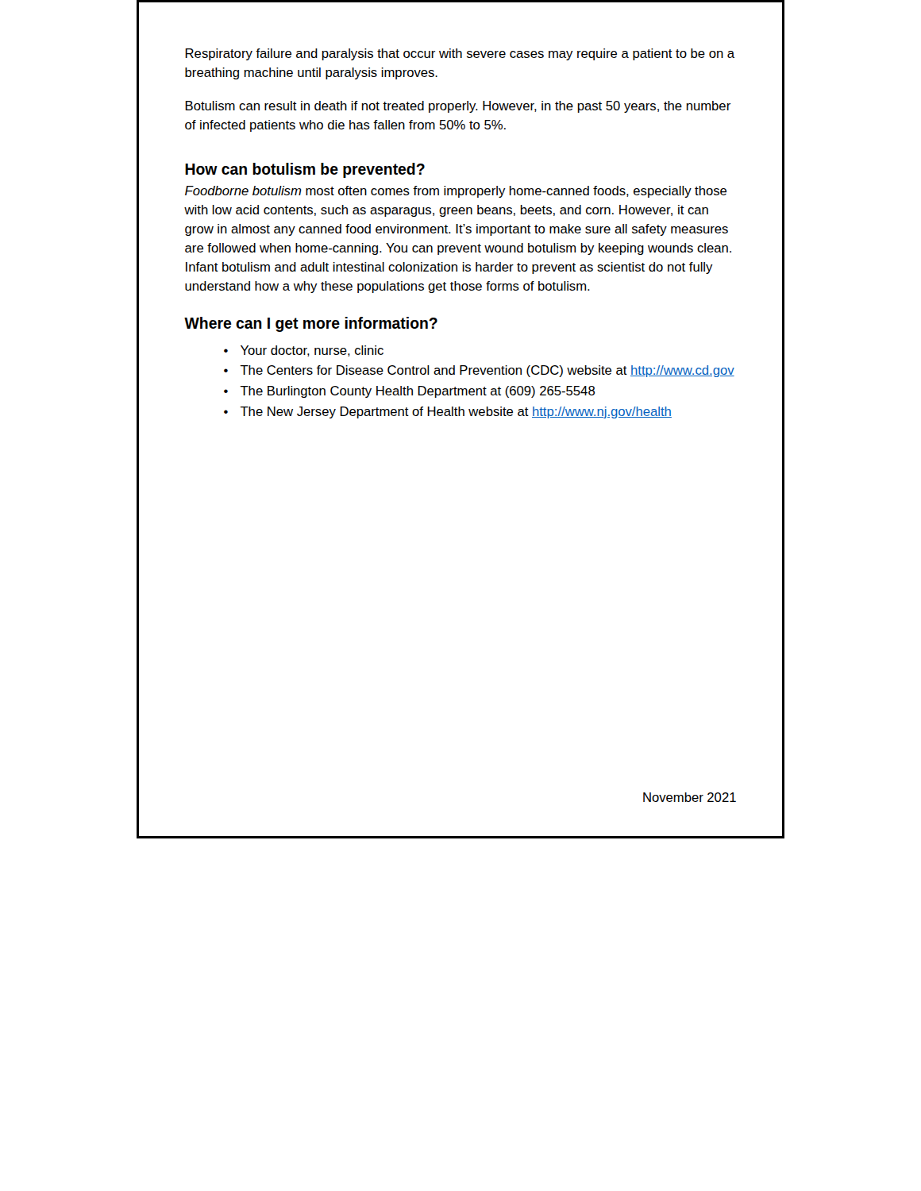Respiratory failure and paralysis that occur with severe cases may require a patient to be on a breathing machine until paralysis improves.
Botulism can result in death if not treated properly. However, in the past 50 years, the number of infected patients who die has fallen from 50% to 5%.
How can botulism be prevented?
Foodborne botulism most often comes from improperly home-canned foods, especially those with low acid contents, such as asparagus, green beans, beets, and corn. However, it can grow in almost any canned food environment. It’s important to make sure all safety measures are followed when home-canning. You can prevent wound botulism by keeping wounds clean. Infant botulism and adult intestinal colonization is harder to prevent as scientist do not fully understand how a why these populations get those forms of botulism.
Where can I get more information?
Your doctor, nurse, clinic
The Centers for Disease Control and Prevention (CDC) website at http://www.cd.gov
The Burlington County Health Department at (609) 265-5548
The New Jersey Department of Health website at http://www.nj.gov/health
November 2021